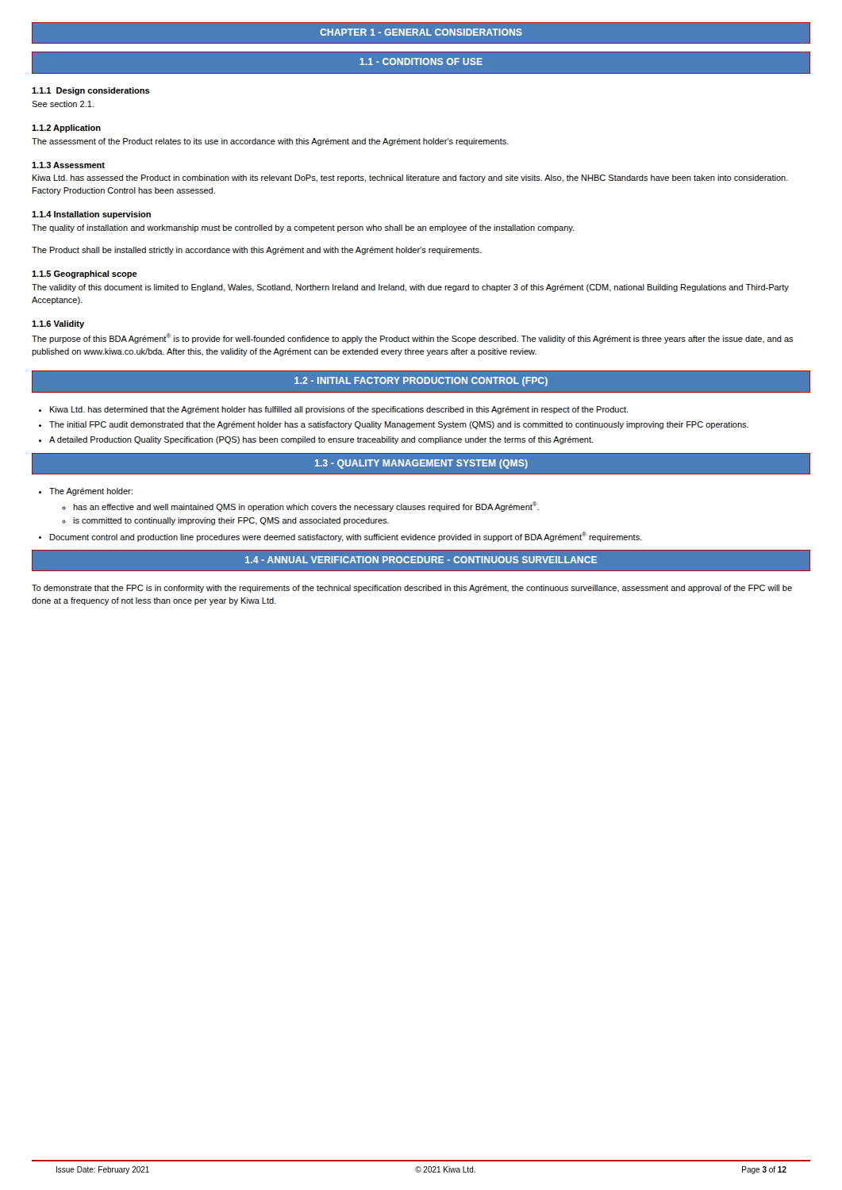CHAPTER 1 - GENERAL CONSIDERATIONS
1.1 - CONDITIONS OF USE
1.1.1 Design considerations
See section 2.1.
1.1.2 Application
The assessment of the Product relates to its use in accordance with this Agrément and the Agrément holder's requirements.
1.1.3 Assessment
Kiwa Ltd. has assessed the Product in combination with its relevant DoPs, test reports, technical literature and factory and site visits. Also, the NHBC Standards have been taken into consideration. Factory Production Control has been assessed.
1.1.4 Installation supervision
The quality of installation and workmanship must be controlled by a competent person who shall be an employee of the installation company.
The Product shall be installed strictly in accordance with this Agrément and with the Agrément holder's requirements.
1.1.5 Geographical scope
The validity of this document is limited to England, Wales, Scotland, Northern Ireland and Ireland, with due regard to chapter 3 of this Agrément (CDM, national Building Regulations and Third-Party Acceptance).
1.1.6 Validity
The purpose of this BDA Agrément® is to provide for well-founded confidence to apply the Product within the Scope described. The validity of this Agrément is three years after the issue date, and as published on www.kiwa.co.uk/bda. After this, the validity of the Agrément can be extended every three years after a positive review.
1.2 - INITIAL FACTORY PRODUCTION CONTROL (FPC)
Kiwa Ltd. has determined that the Agrément holder has fulfilled all provisions of the specifications described in this Agrément in respect of the Product.
The initial FPC audit demonstrated that the Agrément holder has a satisfactory Quality Management System (QMS) and is committed to continuously improving their FPC operations.
A detailed Production Quality Specification (PQS) has been compiled to ensure traceability and compliance under the terms of this Agrément.
1.3 - QUALITY MANAGEMENT SYSTEM (QMS)
The Agrément holder:
has an effective and well maintained QMS in operation which covers the necessary clauses required for BDA Agrément®.
is committed to continually improving their FPC, QMS and associated procedures.
Document control and production line procedures were deemed satisfactory, with sufficient evidence provided in support of BDA Agrément® requirements.
1.4 - ANNUAL VERIFICATION PROCEDURE - CONTINUOUS SURVEILLANCE
To demonstrate that the FPC is in conformity with the requirements of the technical specification described in this Agrément, the continuous surveillance, assessment and approval of the FPC will be done at a frequency of not less than once per year by Kiwa Ltd.
Issue Date: February 2021 © 2021 Kiwa Ltd. Page 3 of 12